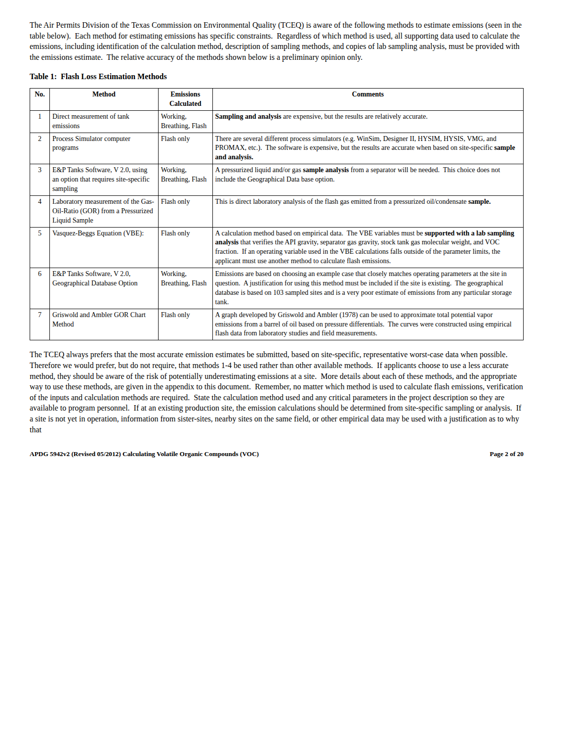The Air Permits Division of the Texas Commission on Environmental Quality (TCEQ) is aware of the following methods to estimate emissions (seen in the table below). Each method for estimating emissions has specific constraints. Regardless of which method is used, all supporting data used to calculate the emissions, including identification of the calculation method, description of sampling methods, and copies of lab sampling analysis, must be provided with the emissions estimate. The relative accuracy of the methods shown below is a preliminary opinion only.
Table 1: Flash Loss Estimation Methods
| No. | Method | Emissions Calculated | Comments |
| --- | --- | --- | --- |
| 1 | Direct measurement of tank emissions | Working, Breathing, Flash | Sampling and analysis are expensive, but the results are relatively accurate. |
| 2 | Process Simulator computer programs | Flash only | There are several different process simulators (e.g. WinSim, Designer II, HYSIM, HYSIS, VMG, and PROMAX, etc.). The software is expensive, but the results are accurate when based on site-specific sample and analysis. |
| 3 | E&P Tanks Software, V 2.0, using an option that requires site-specific sampling | Working, Breathing, Flash | A pressurized liquid and/or gas sample analysis from a separator will be needed. This choice does not include the Geographical Data base option. |
| 4 | Laboratory measurement of the Gas-Oil-Ratio (GOR) from a Pressurized Liquid Sample | Flash only | This is direct laboratory analysis of the flash gas emitted from a pressurized oil/condensate sample. |
| 5 | Vasquez-Beggs Equation (VBE): | Flash only | A calculation method based on empirical data. The VBE variables must be supported with a lab sampling analysis that verifies the API gravity, separator gas gravity, stock tank gas molecular weight, and VOC fraction. If an operating variable used in the VBE calculations falls outside of the parameter limits, the applicant must use another method to calculate flash emissions. |
| 6 | E&P Tanks Software, V 2.0, Geographical Database Option | Working, Breathing, Flash | Emissions are based on choosing an example case that closely matches operating parameters at the site in question. A justification for using this method must be included if the site is existing. The geographical database is based on 103 sampled sites and is a very poor estimate of emissions from any particular storage tank. |
| 7 | Griswold and Ambler GOR Chart Method | Flash only | A graph developed by Griswold and Ambler (1978) can be used to approximate total potential vapor emissions from a barrel of oil based on pressure differentials. The curves were constructed using empirical flash data from laboratory studies and field measurements. |
The TCEQ always prefers that the most accurate emission estimates be submitted, based on site-specific, representative worst-case data when possible. Therefore we would prefer, but do not require, that methods 1-4 be used rather than other available methods. If applicants choose to use a less accurate method, they should be aware of the risk of potentially underestimating emissions at a site. More details about each of these methods, and the appropriate way to use these methods, are given in the appendix to this document. Remember, no matter which method is used to calculate flash emissions, verification of the inputs and calculation methods are required. State the calculation method used and any critical parameters in the project description so they are available to program personnel. If at an existing production site, the emission calculations should be determined from site-specific sampling or analysis. If a site is not yet in operation, information from sister-sites, nearby sites on the same field, or other empirical data may be used with a justification as to why that
APDG 5942v2 (Revised 05/2012) Calculating Volatile Organic Compounds (VOC) Page 2 of 20